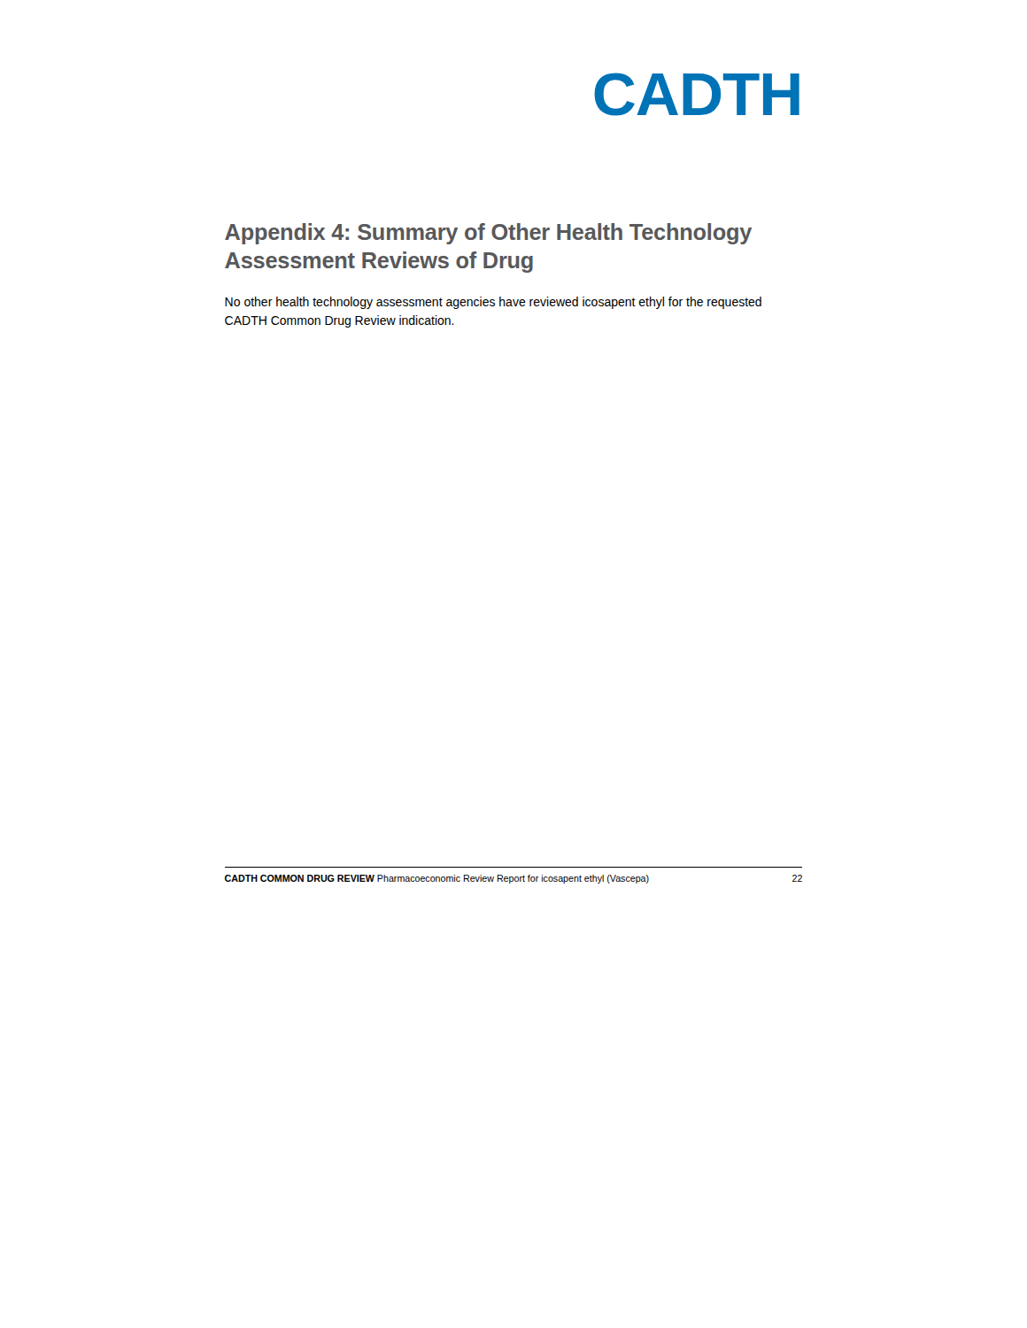CADTH
Appendix 4: Summary of Other Health Technology Assessment Reviews of Drug
No other health technology assessment agencies have reviewed icosapent ethyl for the requested CADTH Common Drug Review indication.
CADTH COMMON DRUG REVIEW Pharmacoeconomic Review Report for icosapent ethyl (Vascepa)
22